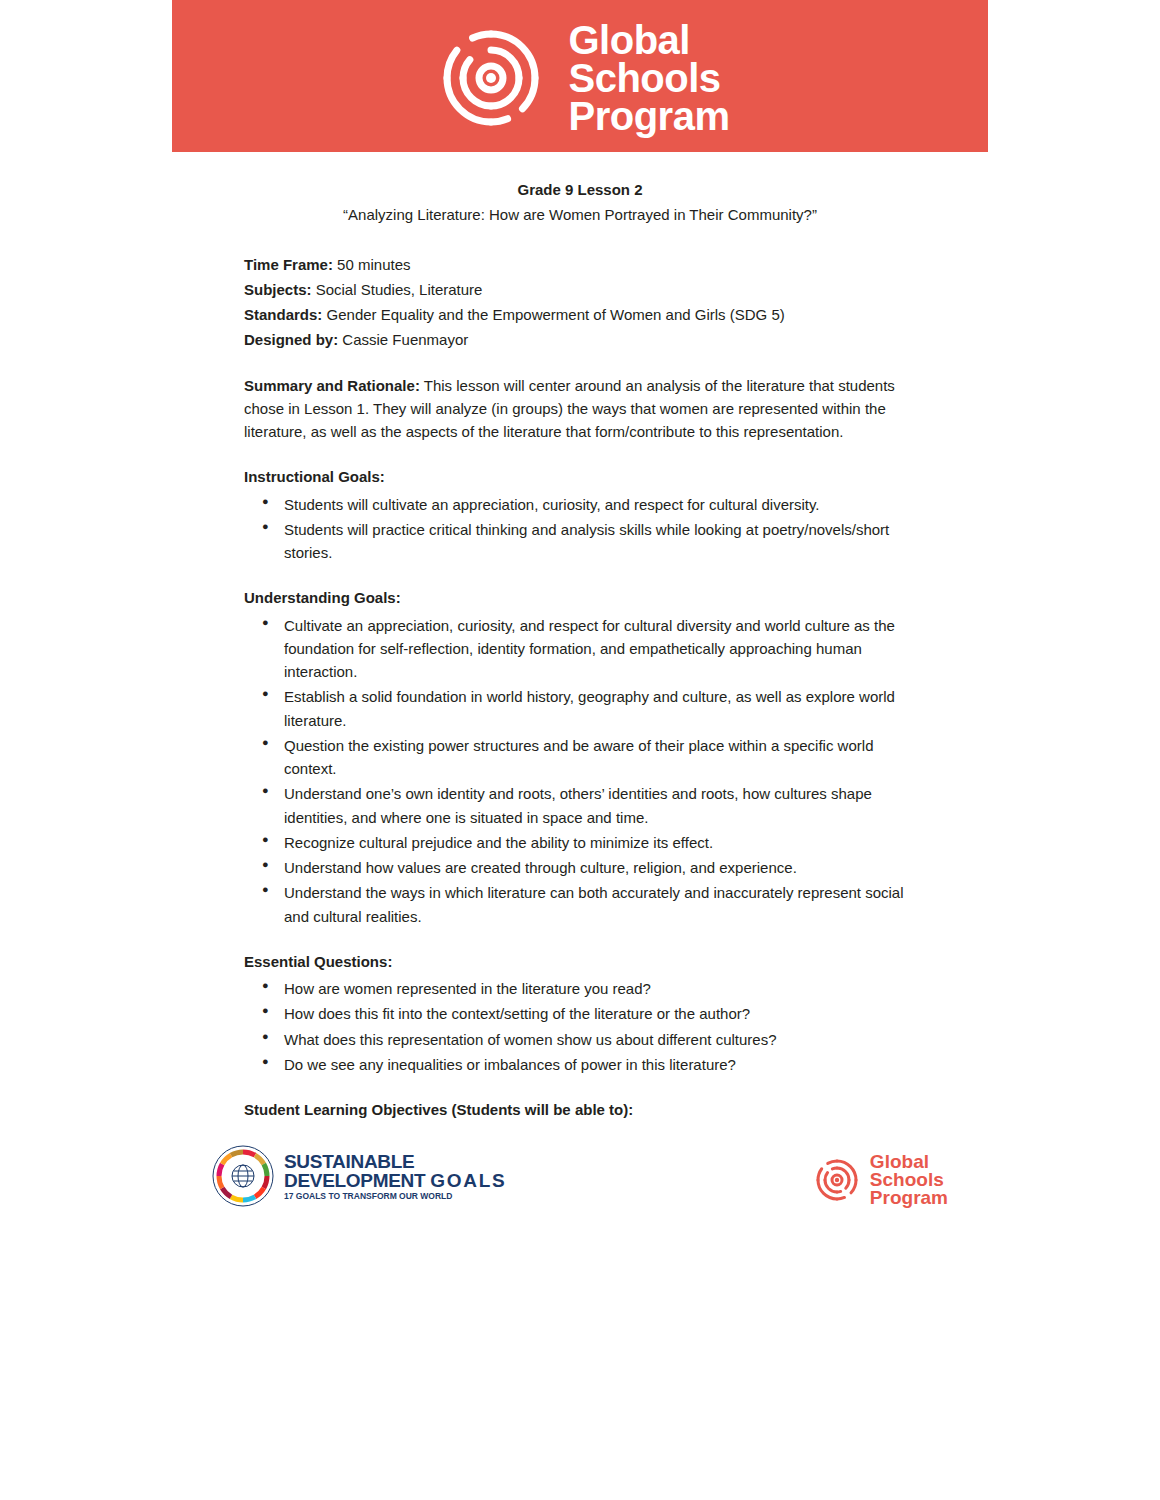Global Schools Program
Grade 9 Lesson 2
“Analyzing Literature: How are Women Portrayed in Their Community?”
Time Frame: 50 minutes
Subjects: Social Studies, Literature
Standards: Gender Equality and the Empowerment of Women and Girls (SDG 5)
Designed by: Cassie Fuenmayor
Summary and Rationale: This lesson will center around an analysis of the literature that students chose in Lesson 1. They will analyze (in groups) the ways that women are represented within the literature, as well as the aspects of the literature that form/contribute to this representation.
Instructional Goals:
Students will cultivate an appreciation, curiosity, and respect for cultural diversity.
Students will practice critical thinking and analysis skills while looking at poetry/novels/short stories.
Understanding Goals:
Cultivate an appreciation, curiosity, and respect for cultural diversity and world culture as the foundation for self-reflection, identity formation, and empathetically approaching human interaction.
Establish a solid foundation in world history, geography and culture, as well as explore world literature.
Question the existing power structures and be aware of their place within a specific world context.
Understand one’s own identity and roots, others’ identities and roots, how cultures shape identities, and where one is situated in space and time.
Recognize cultural prejudice and the ability to minimize its effect.
Understand how values are created through culture, religion, and experience.
Understand the ways in which literature can both accurately and inaccurately represent social and cultural realities.
Essential Questions:
How are women represented in the literature you read?
How does this fit into the context/setting of the literature or the author?
What does this representation of women show us about different cultures?
Do we see any inequalities or imbalances of power in this literature?
Student Learning Objectives (Students will be able to):
SUSTAINABLE DEVELOPMENT GOALS 17 GOALS TO TRANSFORM OUR WORLD
Global Schools Program